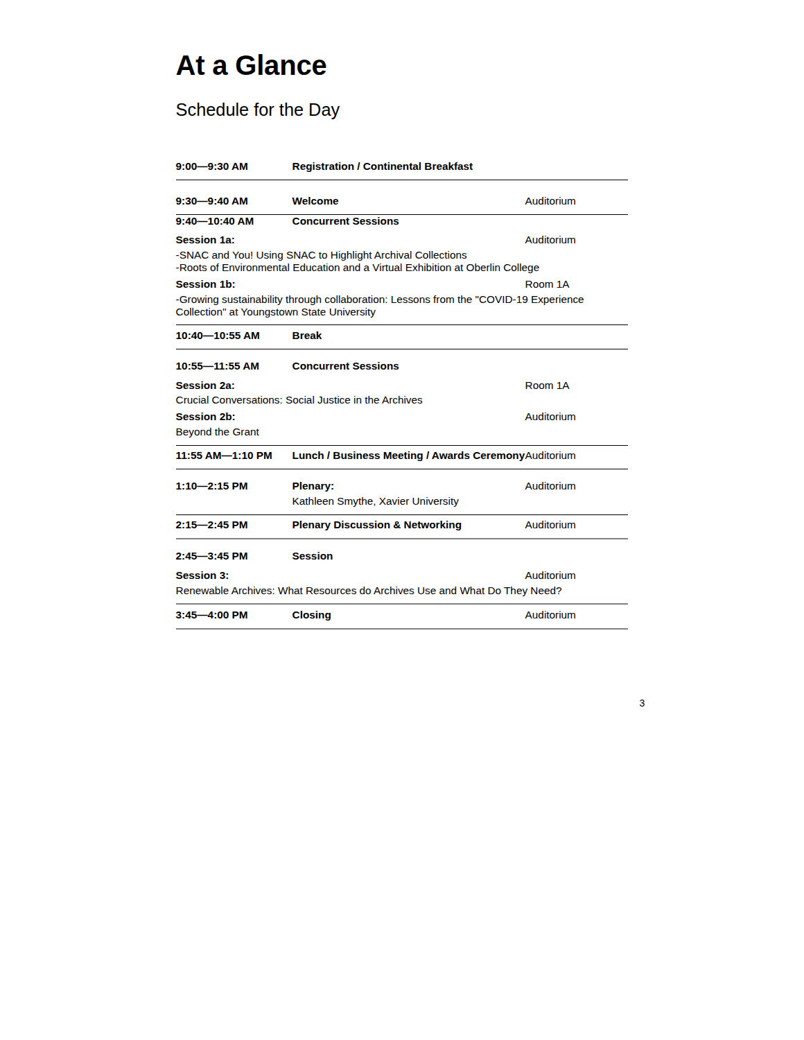At a Glance
Schedule for the Day
| 9:00—9:30 AM | Registration / Continental Breakfast | |
| 9:30—9:40 AM | Welcome | Auditorium |
| 9:40—10:40 AM | Concurrent Sessions | |
| / Session 1a: / Auditorium / |
| -SNAC and You! Using SNAC to Highlight Archival Collections -Roots of Environmental Education and a Virtual Exhibition at Oberlin College |
| / Session 1b: / Room 1A / |
| -Growing sustainability through collaboration: Lessons from the "COVID-19 Experience Collection" at Youngstown State University |
| 10:40—10:55 AM | Break | |
| 10:55—11:55 AM | Concurrent Sessions | |
| / Session 2a: / Room 1A / |
| Crucial Conversations: Social Justice in the Archives |
| / Session 2b: / Auditorium / |
| Beyond the Grant |
| 11:55 AM—1:10 PM | Lunch / Business Meeting / Awards Ceremony | Auditorium |
| 1:10—2:15 PM | Plenary: | Auditorium |
| | Kathleen Smythe, Xavier University | |
| 2:15—2:45 PM | Plenary Discussion & Networking | Auditorium |
| 2:45—3:45 PM | Session | |
| / Session 3: / Auditorium / |
| Renewable Archives: What Resources do Archives Use and What Do They Need? |
| 3:45—4:00 PM | Closing | Auditorium |
3